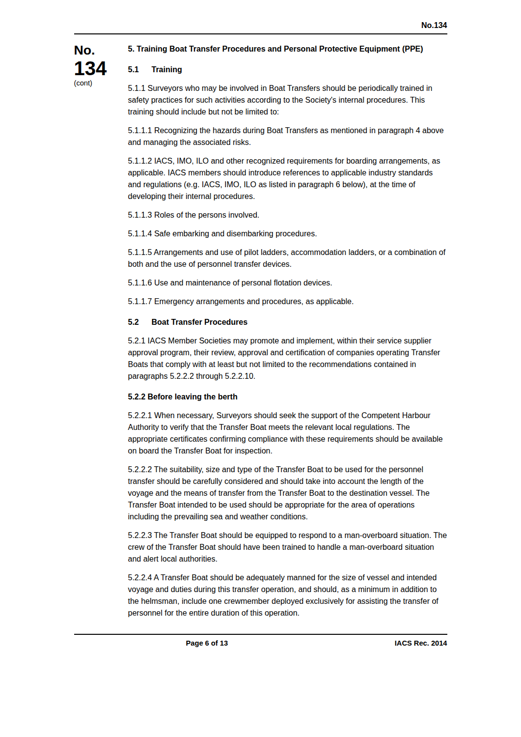No.134
No.
134
(cont)
5. Training Boat Transfer Procedures and Personal Protective Equipment (PPE)
5.1 Training
5.1.1 Surveyors who may be involved in Boat Transfers should be periodically trained in safety practices for such activities according to the Society's internal procedures. This training should include but not be limited to:
5.1.1.1 Recognizing the hazards during Boat Transfers as mentioned in paragraph 4 above and managing the associated risks.
5.1.1.2 IACS, IMO, ILO and other recognized requirements for boarding arrangements, as applicable. IACS members should introduce references to applicable industry standards and regulations (e.g. IACS, IMO, ILO as listed in paragraph 6 below), at the time of developing their internal procedures.
5.1.1.3 Roles of the persons involved.
5.1.1.4 Safe embarking and disembarking procedures.
5.1.1.5 Arrangements and use of pilot ladders, accommodation ladders, or a combination of both and the use of personnel transfer devices.
5.1.1.6 Use and maintenance of personal flotation devices.
5.1.1.7 Emergency arrangements and procedures, as applicable.
5.2 Boat Transfer Procedures
5.2.1 IACS Member Societies may promote and implement, within their service supplier approval program, their review, approval and certification of companies operating Transfer Boats that comply with at least but not limited to the recommendations contained in paragraphs 5.2.2.2 through 5.2.2.10.
5.2.2 Before leaving the berth
5.2.2.1 When necessary, Surveyors should seek the support of the Competent Harbour Authority to verify that the Transfer Boat meets the relevant local regulations. The appropriate certificates confirming compliance with these requirements should be available on board the Transfer Boat for inspection.
5.2.2.2 The suitability, size and type of the Transfer Boat to be used for the personnel transfer should be carefully considered and should take into account the length of the voyage and the means of transfer from the Transfer Boat to the destination vessel. The Transfer Boat intended to be used should be appropriate for the area of operations including the prevailing sea and weather conditions.
5.2.2.3 The Transfer Boat should be equipped to respond to a man-overboard situation. The crew of the Transfer Boat should have been trained to handle a man-overboard situation and alert local authorities.
5.2.2.4 A Transfer Boat should be adequately manned for the size of vessel and intended voyage and duties during this transfer operation, and should, as a minimum in addition to the helmsman, include one crewmember deployed exclusively for assisting the transfer of personnel for the entire duration of this operation.
Page 6 of 13 IACS Rec. 2014